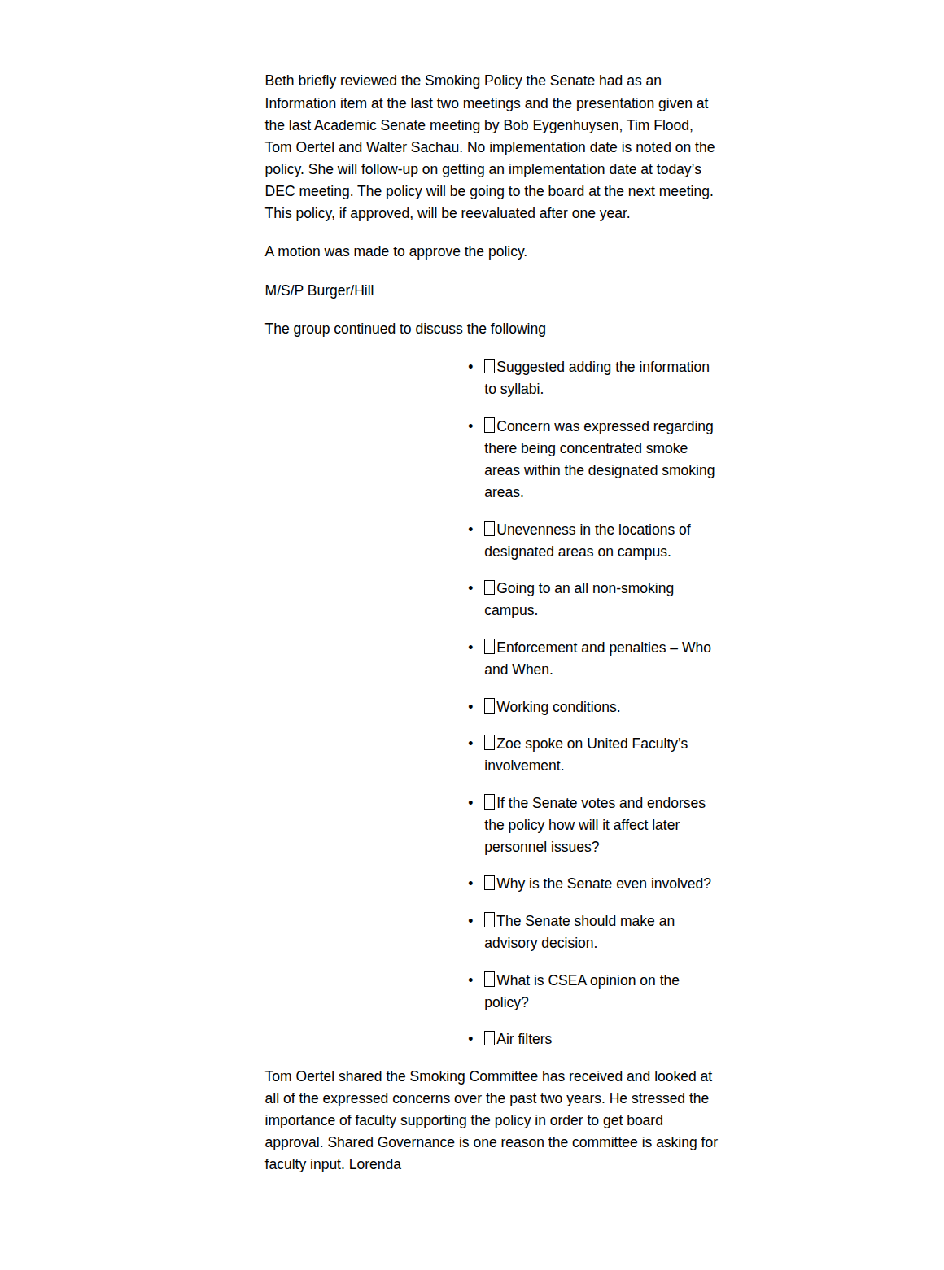Beth briefly reviewed the Smoking Policy the Senate had as an Information item at the last two meetings and the presentation given at the last Academic Senate meeting by Bob Eygenhuysen, Tim Flood, Tom Oertel and Walter Sachau. No implementation date is noted on the policy. She will follow-up on getting an implementation date at today’s DEC meeting. The policy will be going to the board at the next meeting. This policy, if approved, will be reevaluated after one year.
A motion was made to approve the policy.
M/S/P Burger/Hill
The group continued to discuss the following
Suggested adding the information to syllabi.
Concern was expressed regarding there being concentrated smoke areas within the designated smoking areas.
Unevenness in the locations of designated areas on campus.
Going to an all non-smoking campus.
Enforcement and penalties – Who and When.
Working conditions.
Zoe spoke on United Faculty’s involvement.
If the Senate votes and endorses the policy how will it affect later personnel issues?
Why is the Senate even involved?
The Senate should make an advisory decision.
What is CSEA opinion on the policy?
Air filters
Tom Oertel shared the Smoking Committee has received and looked at all of the expressed concerns over the past two years. He stressed the importance of faculty supporting the policy in order to get board approval. Shared Governance is one reason the committee is asking for faculty input. Lorenda